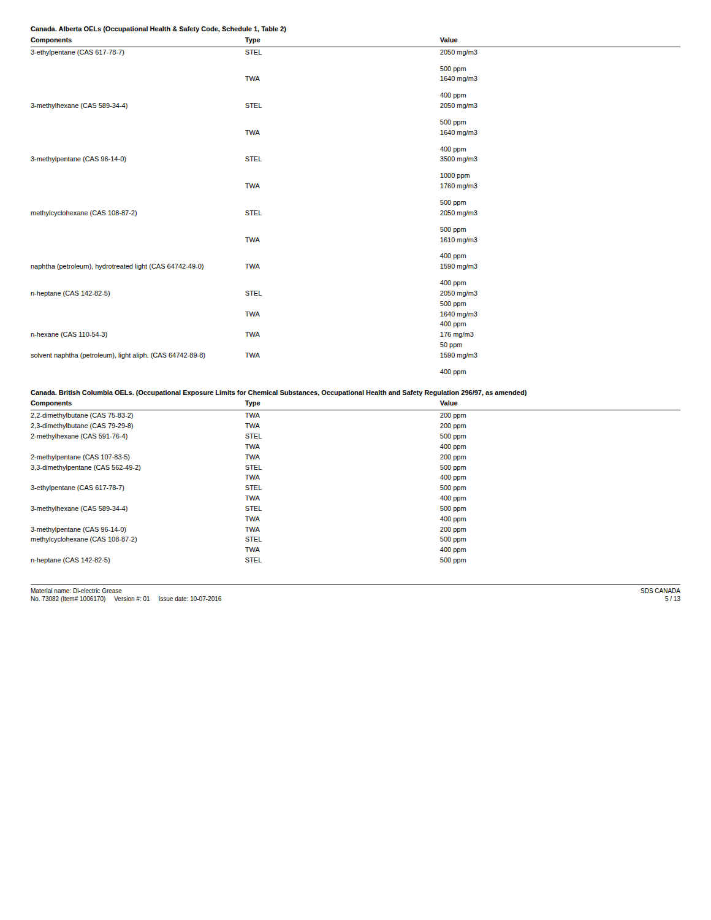Canada. Alberta OELs (Occupational Health & Safety Code, Schedule 1, Table 2)
| Components | Type | Value |
| --- | --- | --- |
| 3-ethylpentane (CAS 617-78-7) | STEL | 2050 mg/m3 |
| | | 500 ppm |
| | TWA | 1640 mg/m3 |
| | | 400 ppm |
| 3-methylhexane (CAS 589-34-4) | STEL | 2050 mg/m3 |
| | | 500 ppm |
| | TWA | 1640 mg/m3 |
| | | 400 ppm |
| 3-methylpentane (CAS 96-14-0) | STEL | 3500 mg/m3 |
| | | 1000 ppm |
| | TWA | 1760 mg/m3 |
| | | 500 ppm |
| methylcyclohexane (CAS 108-87-2) | STEL | 2050 mg/m3 |
| | | 500 ppm |
| | TWA | 1610 mg/m3 |
| | | 400 ppm |
| naphtha (petroleum), hydrotreated light (CAS 64742-49-0) | TWA | 1590 mg/m3 |
| | | 400 ppm |
| n-heptane (CAS 142-82-5) | STEL | 2050 mg/m3 |
| | | 500 ppm |
| | TWA | 1640 mg/m3 |
| | | 400 ppm |
| n-hexane (CAS 110-54-3) | TWA | 176 mg/m3 |
| | | 50 ppm |
| solvent naphtha (petroleum), light aliph. (CAS 64742-89-8) | TWA | 1590 mg/m3 |
| | | 400 ppm |
Canada. British Columbia OELs. (Occupational Exposure Limits for Chemical Substances, Occupational Health and Safety Regulation 296/97, as amended)
| Components | Type | Value |
| --- | --- | --- |
| 2,2-dimethylbutane (CAS 75-83-2) | TWA | 200 ppm |
| 2,3-dimethylbutane (CAS 79-29-8) | TWA | 200 ppm |
| 2-methylhexane (CAS 591-76-4) | STEL | 500 ppm |
| | TWA | 400 ppm |
| 2-methylpentane (CAS 107-83-5) | TWA | 200 ppm |
| 3,3-dimethylpentane (CAS 562-49-2) | STEL | 500 ppm |
| | TWA | 400 ppm |
| 3-ethylpentane (CAS 617-78-7) | STEL | 500 ppm |
| | TWA | 400 ppm |
| 3-methylhexane (CAS 589-34-4) | STEL | 500 ppm |
| | TWA | 400 ppm |
| 3-methylpentane (CAS 96-14-0) | TWA | 200 ppm |
| methylcyclohexane (CAS 108-87-2) | STEL | 500 ppm |
| | TWA | 400 ppm |
| n-heptane (CAS 142-82-5) | STEL | 500 ppm |
Material name: Di-electric Grease No. 73082 (Item# 1006170) Version #: 01 Issue date: 10-07-2016
SDS CANADA 5 / 13